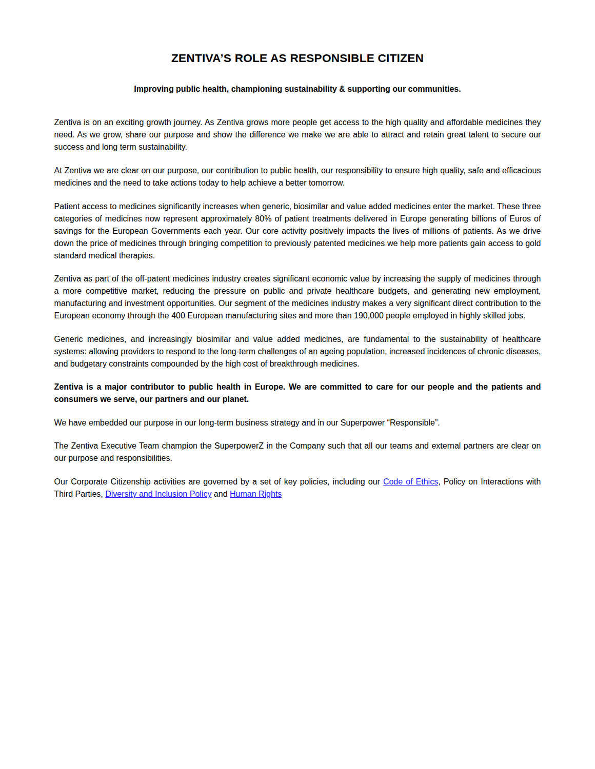ZENTIVA’S ROLE AS RESPONSIBLE CITIZEN
Improving public health, championing sustainability & supporting our communities.
Zentiva is on an exciting growth journey. As Zentiva grows more people get access to the high quality and affordable medicines they need. As we grow, share our purpose and show the difference we make we are able to attract and retain great talent to secure our success and long term sustainability.
At Zentiva we are clear on our purpose, our contribution to public health, our responsibility to ensure high quality, safe and efficacious medicines and the need to take actions today to help achieve a better tomorrow.
Patient access to medicines significantly increases when generic, biosimilar and value added medicines enter the market. These three categories of medicines now represent approximately 80% of patient treatments delivered in Europe generating billions of Euros of savings for the European Governments each year. Our core activity positively impacts the lives of millions of patients. As we drive down the price of medicines through bringing competition to previously patented medicines we help more patients gain access to gold standard medical therapies.
Zentiva as part of the off-patent medicines industry creates significant economic value by increasing the supply of medicines through a more competitive market, reducing the pressure on public and private healthcare budgets, and generating new employment, manufacturing and investment opportunities. Our segment of the medicines industry makes a very significant direct contribution to the European economy through the 400 European manufacturing sites and more than 190,000 people employed in highly skilled jobs.
Generic medicines, and increasingly biosimilar and value added medicines, are fundamental to the sustainability of healthcare systems: allowing providers to respond to the long-term challenges of an ageing population, increased incidences of chronic diseases, and budgetary constraints compounded by the high cost of breakthrough medicines.
Zentiva is a major contributor to public health in Europe. We are committed to care for our people and the patients and consumers we serve, our partners and our planet.
We have embedded our purpose in our long-term business strategy and in our Superpower “Responsible”.
The Zentiva Executive Team champion the SuperpowerZ in the Company such that all our teams and external partners are clear on our purpose and responsibilities.
Our Corporate Citizenship activities are governed by a set of key policies, including our Code of Ethics, Policy on Interactions with Third Parties, Diversity and Inclusion Policy and Human Rights